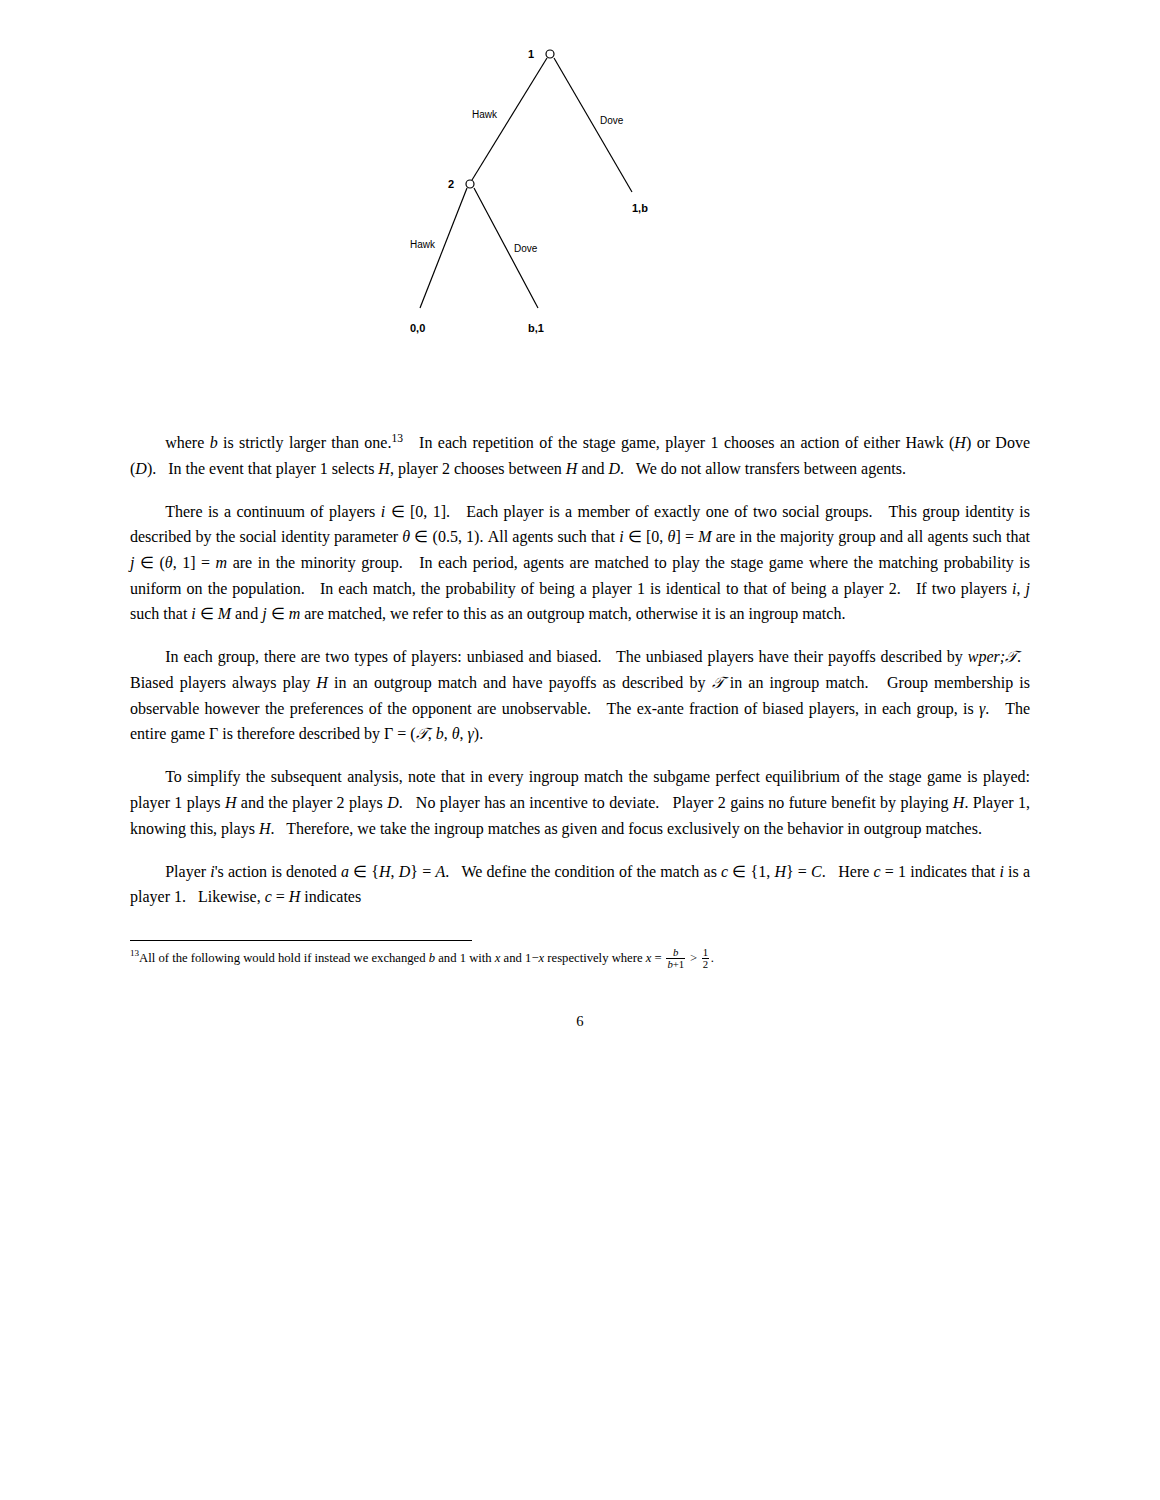1 Hawk Dove 1,b 2 Hawk Dove 0,0 b,1
where b is strictly larger than one.13 In each repetition of the stage game, player 1 chooses an action of either Hawk (H) or Dove (D). In the event that player 1 selects H, player 2 chooses between H and D. We do not allow transfers between agents.
There is a continuum of players i ∈ [0, 1]. Each player is a member of exactly one of two social groups. This group identity is described by the social identity parameter θ ∈ (0.5, 1). All agents such that i ∈ [0, θ] = M are in the majority group and all agents such that j ∈ (θ, 1] = m are in the minority group. In each period, agents are matched to play the stage game where the matching probability is uniform on the population. In each match, the probability of being a player 1 is identical to that of being a player 2. If two players i, j such that i ∈ M and j ∈ m are matched, we refer to this as an outgroup match, otherwise it is an ingroup match.
In each group, there are two types of players: unbiased and biased. The unbiased players have their payoffs described by wper; 𝒯. Biased players always play H in an outgroup match and have payoffs as described by 𝒯 in an ingroup match. Group membership is observable however the preferences of the opponent are unobservable. The ex-ante fraction of biased players, in each group, is γ. The entire game Γ is therefore described by Γ = (𝒯, b, θ, γ).
To simplify the subsequent analysis, note that in every ingroup match the subgame perfect equilibrium of the stage game is played: player 1 plays H and the player 2 plays D. No player has an incentive to deviate. Player 2 gains no future benefit by playing H. Player 1, knowing this, plays H. Therefore, we take the ingroup matches as given and focus exclusively on the behavior in outgroup matches.
Player i's action is denoted a ∈ {H, D} = A. We define the condition of the match as c ∈ {1, H} = C. Here c = 1 indicates that i is a player 1. Likewise, c = H indicates
13All of the following would hold if instead we exchanged b and 1 with x and 1−x respectively where x = bb+1 > 12.
6